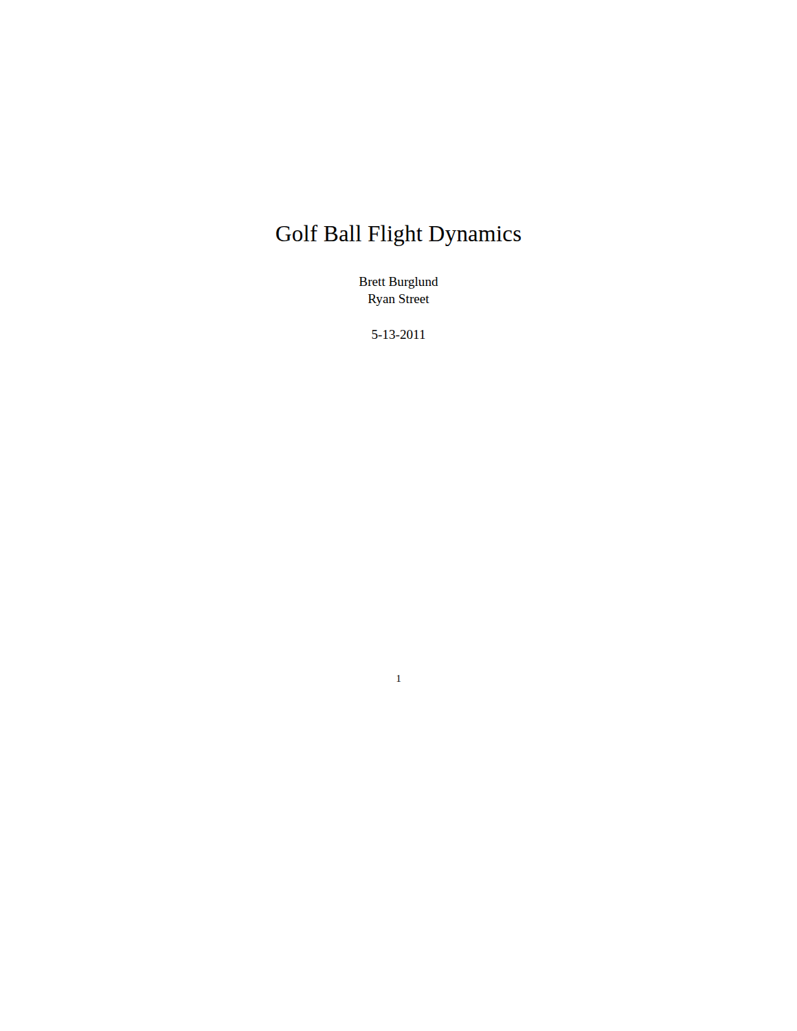Golf Ball Flight Dynamics
Brett Burglund
Ryan Street
5-13-2011
1